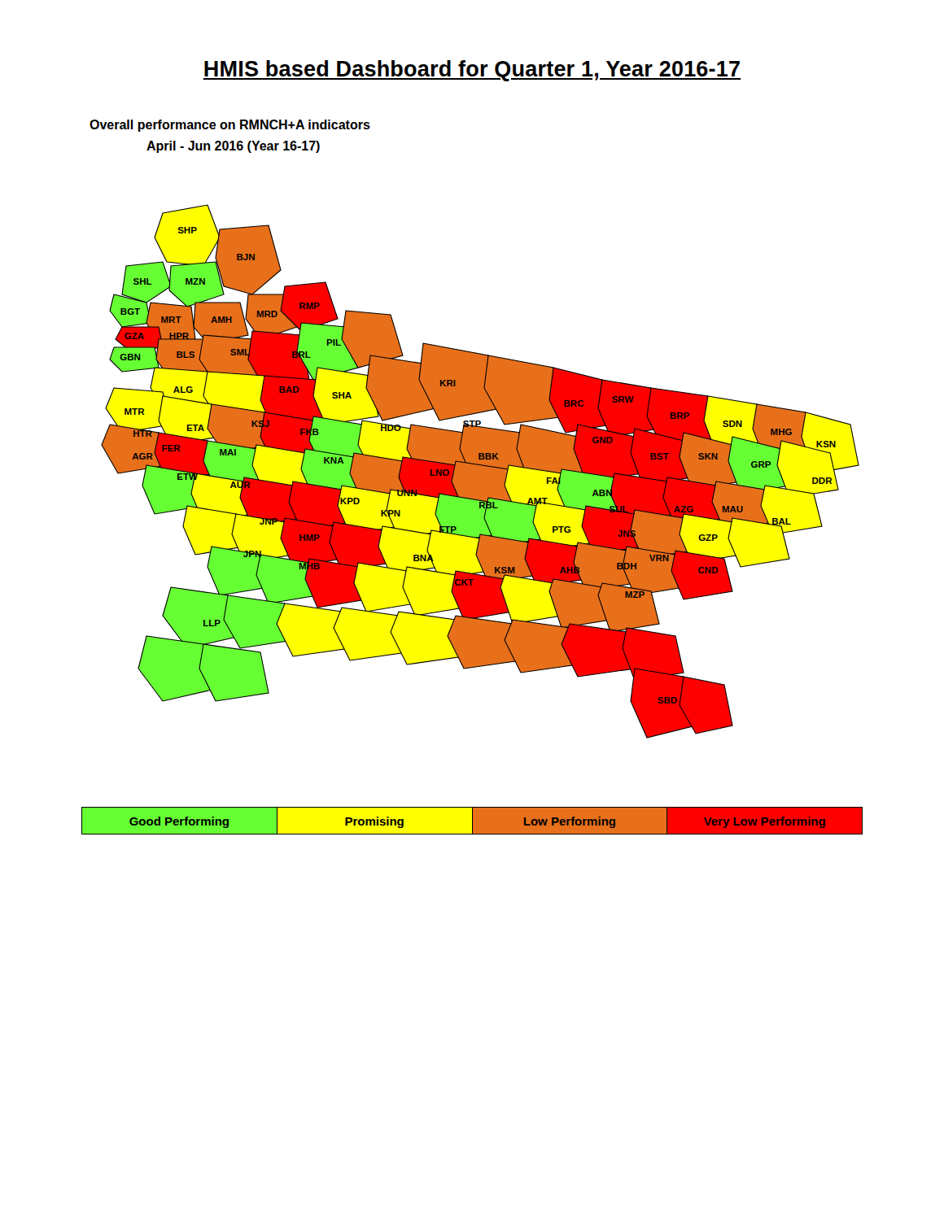HMIS based Dashboard for Quarter 1, Year 2016-17
Overall performance on RMNCH+A indicators April - Jun 2016 (Year 16-17)
SHP SHL MZN BJN BGT MRT AMH MRD RMP GZA HPR GBN BLS SML PIL BRL ALG BAD SHA KRI BRC SRW BRP SDN MHG KSN MTR HTR KSJ ETA FKB HDO STP GND BST SKN GRP FER MAI AGR KNA BBK FAI DDR ETW AUR LNO UNN ABN KPD KPN RBL AMT SUL AZG MAU BAL JNP FTP PTG JNS GZP HMP JPN MHB BNA KSM AHB BDH VRN CND CKT MZP LLP SBD
| Good Performing | Promising | Low Performing | Very Low Performing |